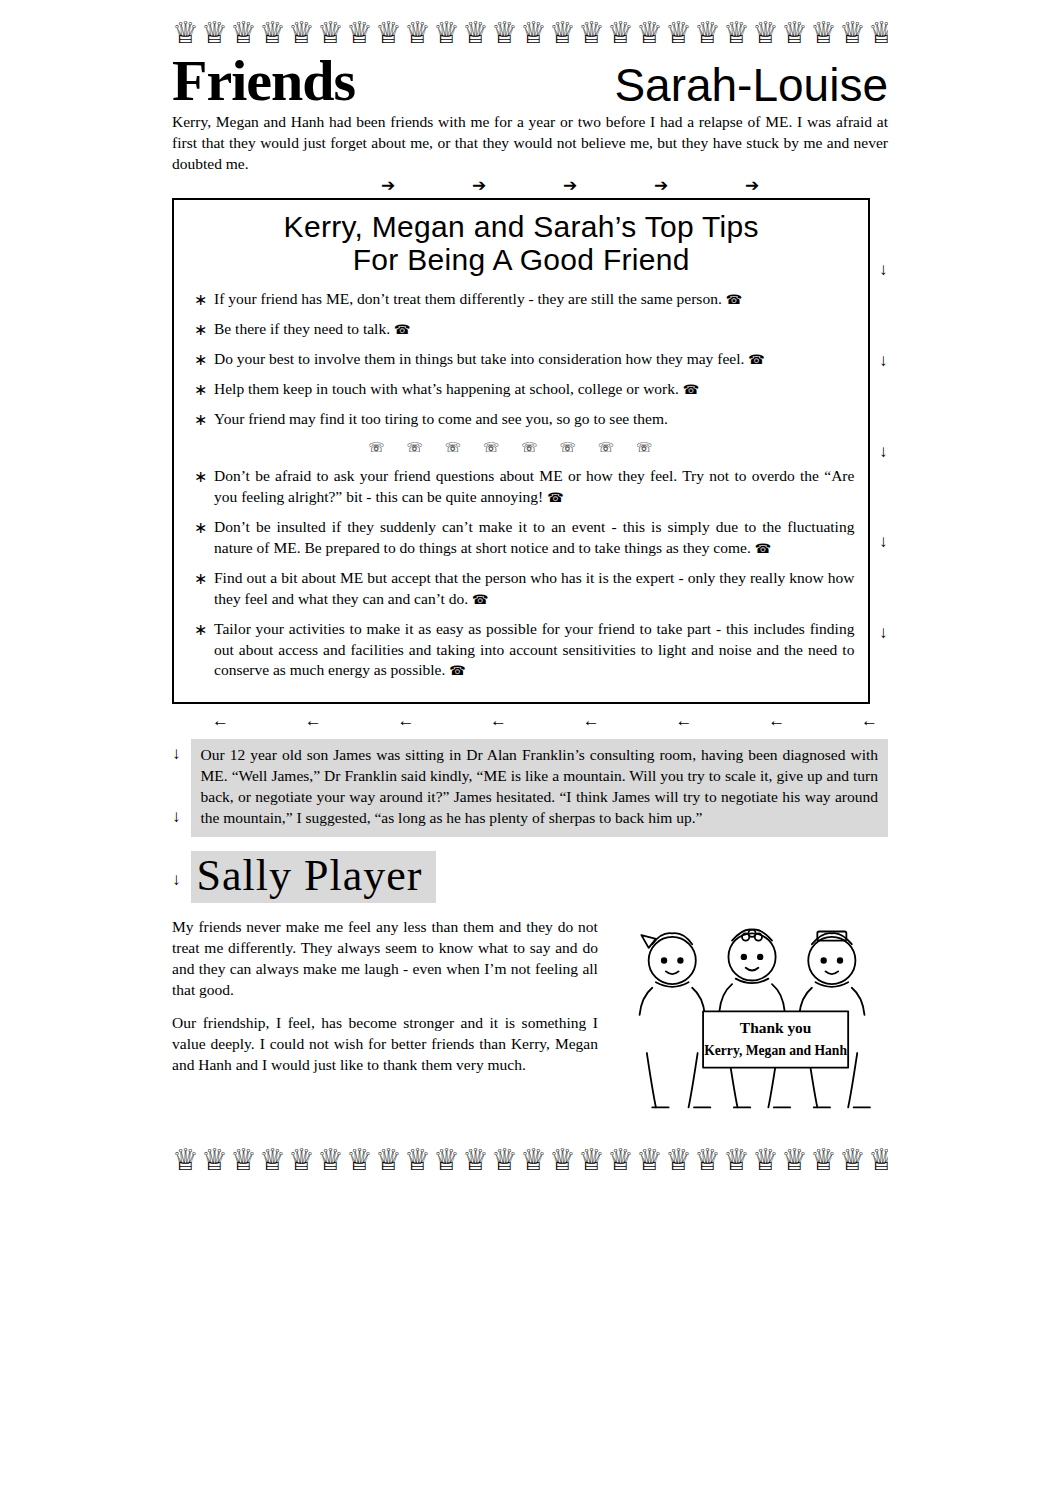♕♕♕♕♕♕♕♕♕♕♕♕♕♕♕♕♕♕♕♕♕♕♕♕♕♕
Friends
Sarah-Louise
Kerry, Megan and Hanh had been friends with me for a year or two before I had a relapse of ME. I was afraid at first that they would just forget about me, or that they would not believe me, but they have stuck by me and never doubted me.
➔➔➔➔➔
Kerry, Megan and Sarah’s Top Tips
For Being A Good Friend
If your friend has ME, don’t treat them differently - they are still the same person. ☎
Be there if they need to talk. ☎
Do your best to involve them in things but take into consideration how they may feel. ☎
Help them keep in touch with what’s happening at school, college or work. ☎
Your friend may find it too tiring to come and see you, so go to see them.
☏☏☏☏☏☏☏☏
Don’t be afraid to ask your friend questions about ME or how they feel. Try not to overdo the “Are you feeling alright?” bit - this can be quite annoying! ☎
Don’t be insulted if they suddenly can’t make it to an event - this is simply due to the fluctuating nature of ME. Be prepared to do things at short notice and to take things as they come. ☎
Find out a bit about ME but accept that the person who has it is the expert - only they really know how they feel and what they can and can’t do. ☎
Tailor your activities to make it as easy as possible for your friend to take part - this includes finding out about access and facilities and taking into account sensitivities to light and noise and the need to conserve as much energy as possible. ☎
↓↓↓↓↓
←←←←←←←←
↓↓↓
Our 12 year old son James was sitting in Dr Alan Franklin’s consulting room, having been diagnosed with ME. “Well James,” Dr Franklin said kindly, “ME is like a mountain. Will you try to scale it, give up and turn back, or negotiate your way around it?” James hesitated. “I think James will try to negotiate his way around the mountain,” I suggested, “as long as he has plenty of sherpas to back him up.”
Sally Player
My friends never make me feel any less than them and they do not treat me differently. They always seem to know what to say and do and they can always make me laugh - even when I’m not feeling all that good.
Our friendship, I feel, has become stronger and it is something I value deeply. I could not wish for better friends than Kerry, Megan and Hanh and I would just like to thank them very much.
Thank you Kerry, Megan and Hanh
♕♕♕♕♕♕♕♕♕♕♕♕♕♕♕♕♕♕♕♕♕♕♕♕♕♕